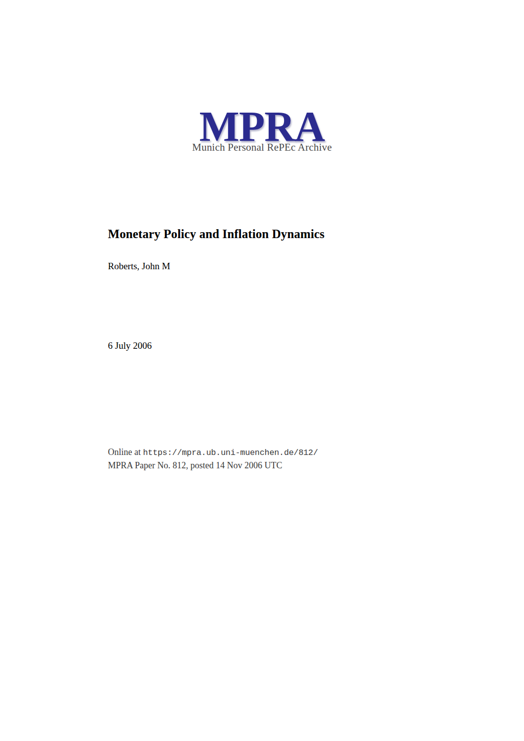MPRA
Munich Personal RePEc Archive
Monetary Policy and Inflation Dynamics
Roberts, John M
6 July 2006
Online at https://mpra.ub.uni-muenchen.de/812/
MPRA Paper No. 812, posted 14 Nov 2006 UTC